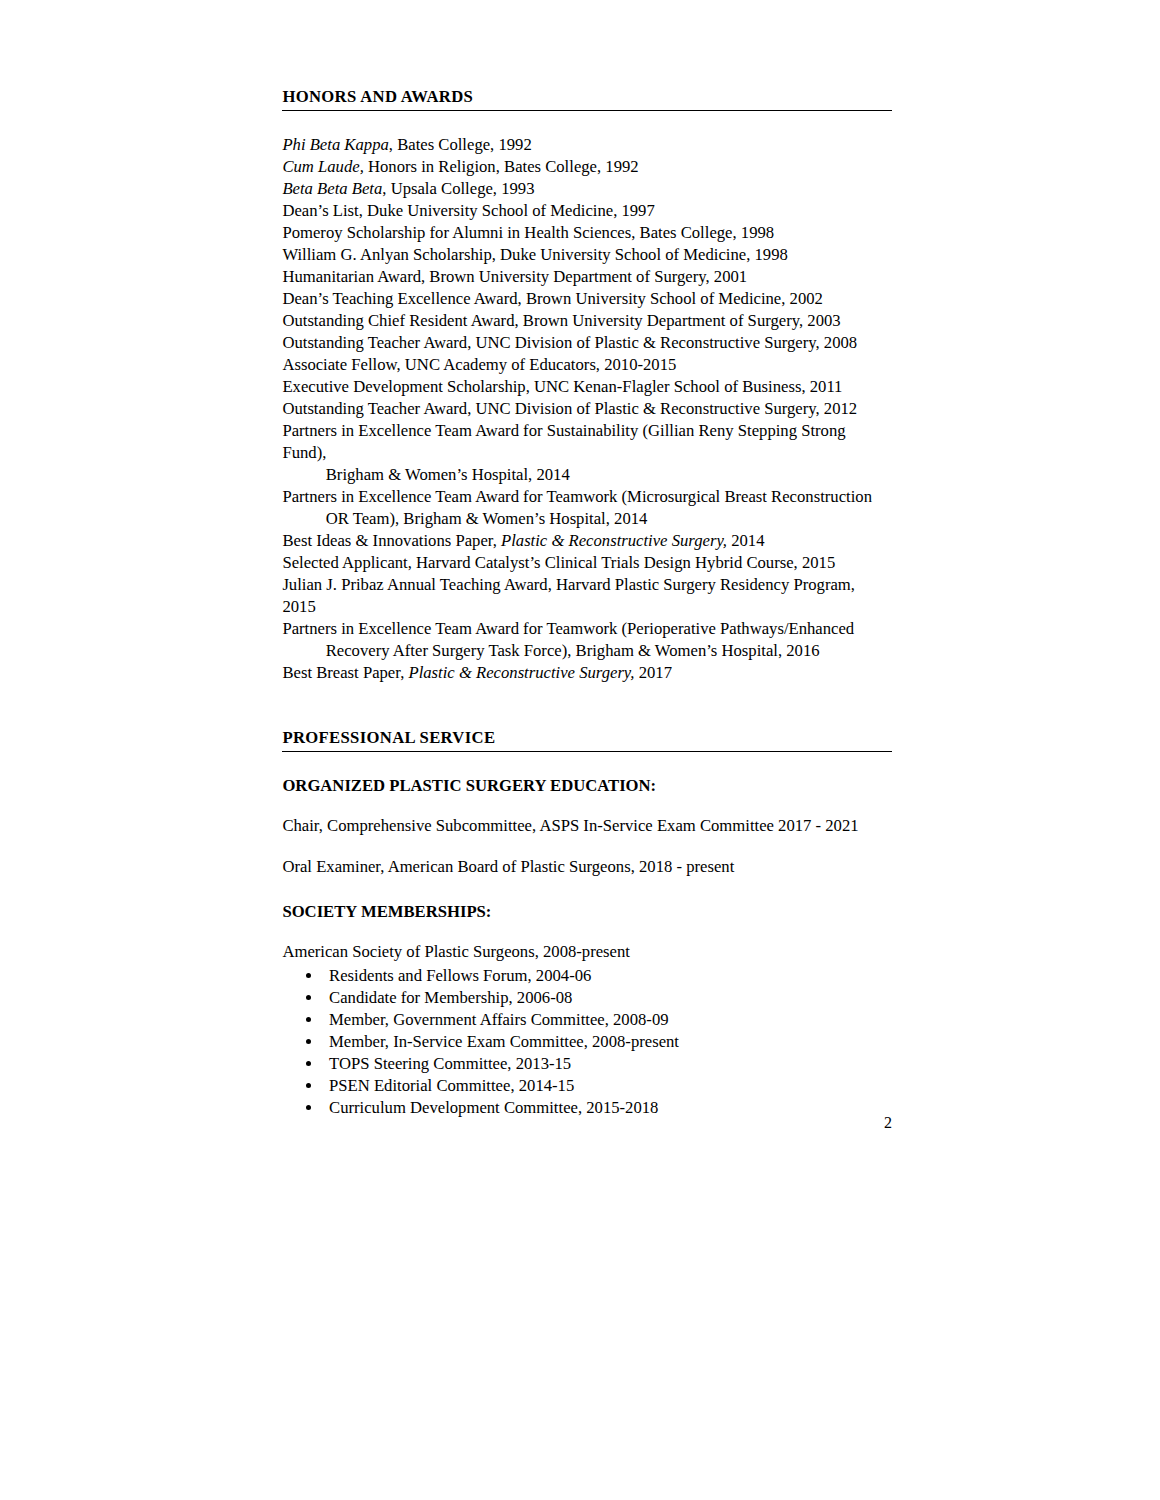Honors and Awards
Phi Beta Kappa, Bates College, 1992
Cum Laude, Honors in Religion, Bates College, 1992
Beta Beta Beta, Upsala College, 1993
Dean’s List, Duke University School of Medicine, 1997
Pomeroy Scholarship for Alumni in Health Sciences, Bates College, 1998
William G. Anlyan Scholarship, Duke University School of Medicine, 1998
Humanitarian Award, Brown University Department of Surgery, 2001
Dean’s Teaching Excellence Award, Brown University School of Medicine, 2002
Outstanding Chief Resident Award, Brown University Department of Surgery, 2003
Outstanding Teacher Award, UNC Division of Plastic & Reconstructive Surgery, 2008
Associate Fellow, UNC Academy of Educators, 2010-2015
Executive Development Scholarship, UNC Kenan-Flagler School of Business, 2011
Outstanding Teacher Award, UNC Division of Plastic & Reconstructive Surgery, 2012
Partners in Excellence Team Award for Sustainability (Gillian Reny Stepping Strong Fund), Brigham & Women’s Hospital, 2014
Partners in Excellence Team Award for Teamwork (Microsurgical Breast Reconstruction OR Team), Brigham & Women’s Hospital, 2014
Best Ideas & Innovations Paper, Plastic & Reconstructive Surgery, 2014
Selected Applicant, Harvard Catalyst’s Clinical Trials Design Hybrid Course, 2015
Julian J. Pribaz Annual Teaching Award, Harvard Plastic Surgery Residency Program, 2015
Partners in Excellence Team Award for Teamwork (Perioperative Pathways/Enhanced Recovery After Surgery Task Force), Brigham & Women’s Hospital, 2016
Best Breast Paper, Plastic & Reconstructive Surgery, 2017
Professional Service
Organized Plastic Surgery Education:
Chair, Comprehensive Subcommittee, ASPS In-Service Exam Committee 2017 - 2021
Oral Examiner, American Board of Plastic Surgeons, 2018 - present
Society Memberships:
American Society of Plastic Surgeons, 2008-present
Residents and Fellows Forum, 2004-06
Candidate for Membership, 2006-08
Member, Government Affairs Committee, 2008-09
Member, In-Service Exam Committee, 2008-present
TOPS Steering Committee, 2013-15
PSEN Editorial Committee, 2014-15
Curriculum Development Committee, 2015-2018
2